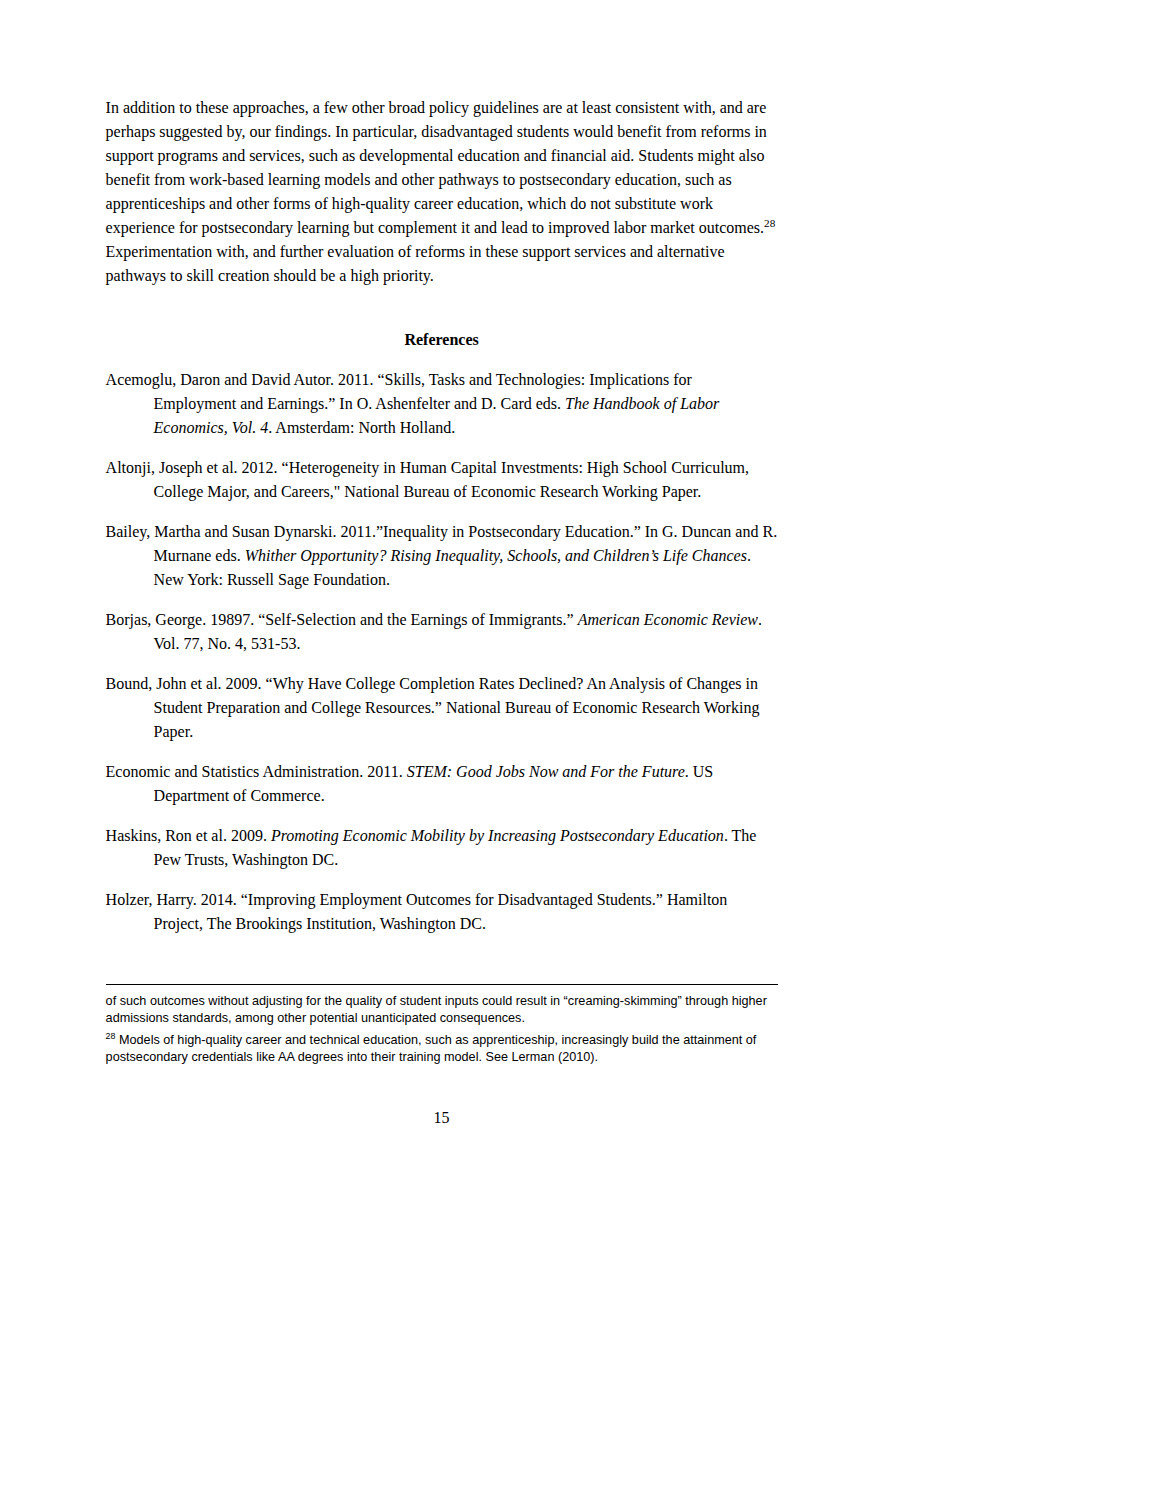In addition to these approaches, a few other broad policy guidelines are at least consistent with, and are perhaps suggested by, our findings. In particular, disadvantaged students would benefit from reforms in support programs and services, such as developmental education and financial aid. Students might also benefit from work-based learning models and other pathways to postsecondary education, such as apprenticeships and other forms of high-quality career education, which do not substitute work experience for postsecondary learning but complement it and lead to improved labor market outcomes.28 Experimentation with, and further evaluation of reforms in these support services and alternative pathways to skill creation should be a high priority.
References
Acemoglu, Daron and David Autor. 2011. “Skills, Tasks and Technologies: Implications for Employment and Earnings.” In O. Ashenfelter and D. Card eds. The Handbook of Labor Economics, Vol. 4. Amsterdam: North Holland.
Altonji, Joseph et al. 2012. “Heterogeneity in Human Capital Investments: High School Curriculum, College Major, and Careers," National Bureau of Economic Research Working Paper.
Bailey, Martha and Susan Dynarski. 2011.”Inequality in Postsecondary Education.” In G. Duncan and R. Murnane eds. Whither Opportunity? Rising Inequality, Schools, and Children’s Life Chances. New York: Russell Sage Foundation.
Borjas, George. 19897. “Self-Selection and the Earnings of Immigrants.” American Economic Review. Vol. 77, No. 4, 531-53.
Bound, John et al. 2009. “Why Have College Completion Rates Declined? An Analysis of Changes in Student Preparation and College Resources.” National Bureau of Economic Research Working Paper.
Economic and Statistics Administration. 2011. STEM: Good Jobs Now and For the Future. US Department of Commerce.
Haskins, Ron et al. 2009. Promoting Economic Mobility by Increasing Postsecondary Education. The Pew Trusts, Washington DC.
Holzer, Harry. 2014. “Improving Employment Outcomes for Disadvantaged Students.” Hamilton Project, The Brookings Institution, Washington DC.
of such outcomes without adjusting for the quality of student inputs could result in “creaming-skimming” through higher admissions standards, among other potential unanticipated consequences.
28 Models of high-quality career and technical education, such as apprenticeship, increasingly build the attainment of postsecondary credentials like AA degrees into their training model. See Lerman (2010).
15